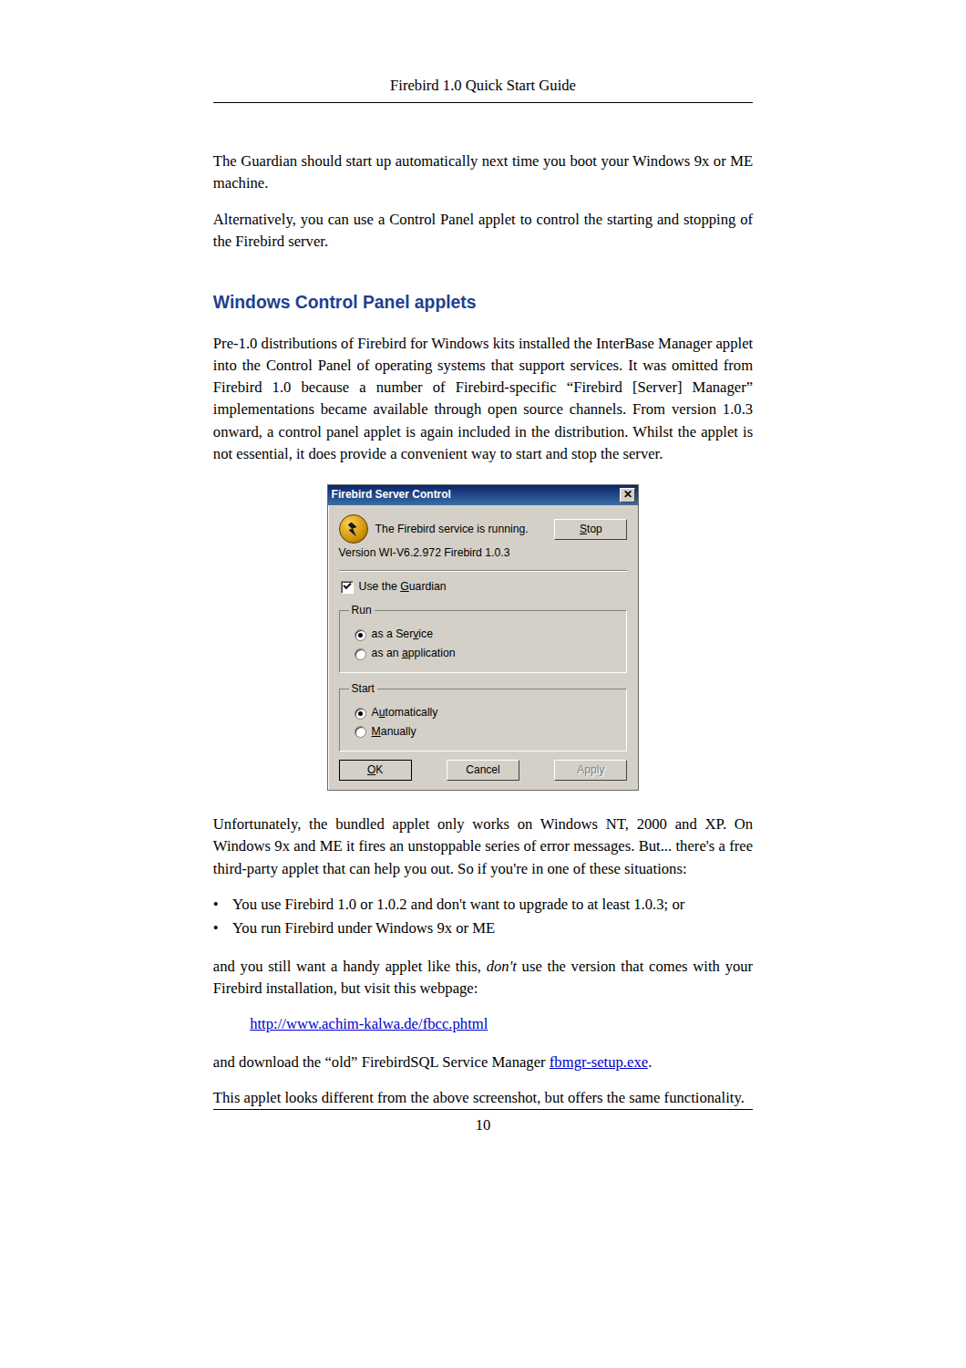Firebird 1.0 Quick Start Guide
The Guardian should start up automatically next time you boot your Windows 9x or ME machine.
Alternatively, you can use a Control Panel applet to control the starting and stopping of the Firebird server.
Windows Control Panel applets
Pre-1.0 distributions of Firebird for Windows kits installed the InterBase Manager applet into the Control Panel of operating systems that support services. It was omitted from Firebird 1.0 because a number of Firebird-specific “Firebird [Server] Manager” implementations became available through open source channels. From version 1.0.3 onward, a control panel applet is again included in the distribution. Whilst the applet is not essential, it does provide a convenient way to start and stop the server.
Firebird Server Control ✕
The Firebird service is running.
Stop
Version WI-V6.2.972 Firebird 1.0.3
Use the Guardian
Run
as a Service
as an application
Start
Automatically
Manually
OK Cancel Apply
Unfortunately, the bundled applet only works on Windows NT, 2000 and XP. On Windows 9x and ME it fires an unstoppable series of error messages. But... there's a free third-party applet that can help you out. So if you're in one of these situations:
You use Firebird 1.0 or 1.0.2 and don't want to upgrade to at least 1.0.3; or
You run Firebird under Windows 9x or ME
and you still want a handy applet like this, don't use the version that comes with your Firebird installation, but visit this webpage:
http://www.achim-kalwa.de/fbcc.phtml
and download the “old” FirebirdSQL Service Manager fbmgr-setup.exe.
This applet looks different from the above screenshot, but offers the same functionality.
10